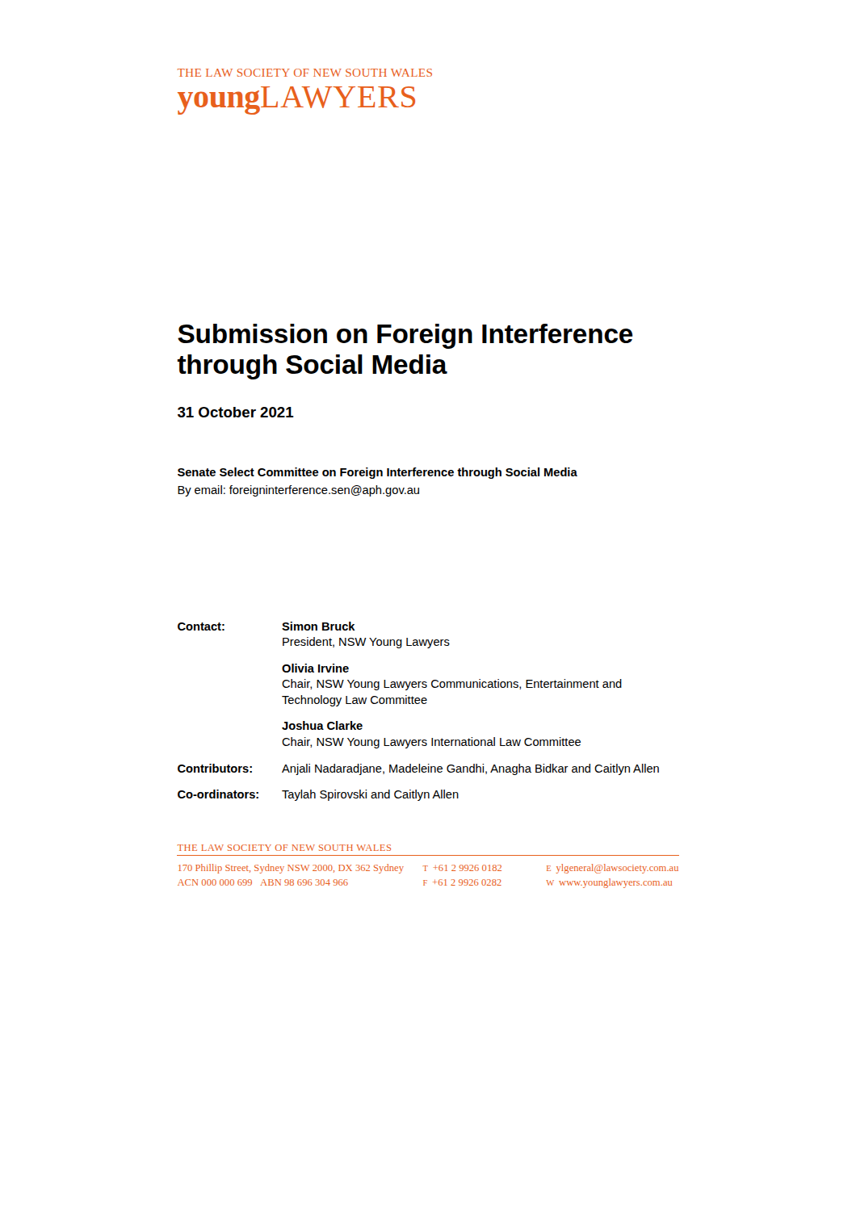THE LAW SOCIETY OF NEW SOUTH WALES
young LAWYERS
Submission on Foreign Interference
through Social Media
31 October 2021
Senate Select Committee on Foreign Interference through Social Media
By email: foreigninterference.sen@aph.gov.au
| Contact: | Simon Bruck President, NSW Young Lawyers |
| | Olivia Irvine Chair, NSW Young Lawyers Communications, Entertainment and Technology Law Committee |
| | Joshua Clarke Chair, NSW Young Lawyers International Law Committee |
| Contributors: | Anjali Nadaradjane, Madeleine Gandhi, Anagha Bidkar and Caitlyn Allen |
| Co-ordinators: | Taylah Spirovski and Caitlyn Allen |
THE LAW SOCIETY OF NEW SOUTH WALES
| 170 Phillip Street, Sydney NSW 2000, DX 362 Sydney | T +61 2 9926 0182 | E ylgeneral@lawsociety.com.au |
| ACN 000 000 699 ABN 98 696 304 966 | F +61 2 9926 0282 | W www.younglawyers.com.au |